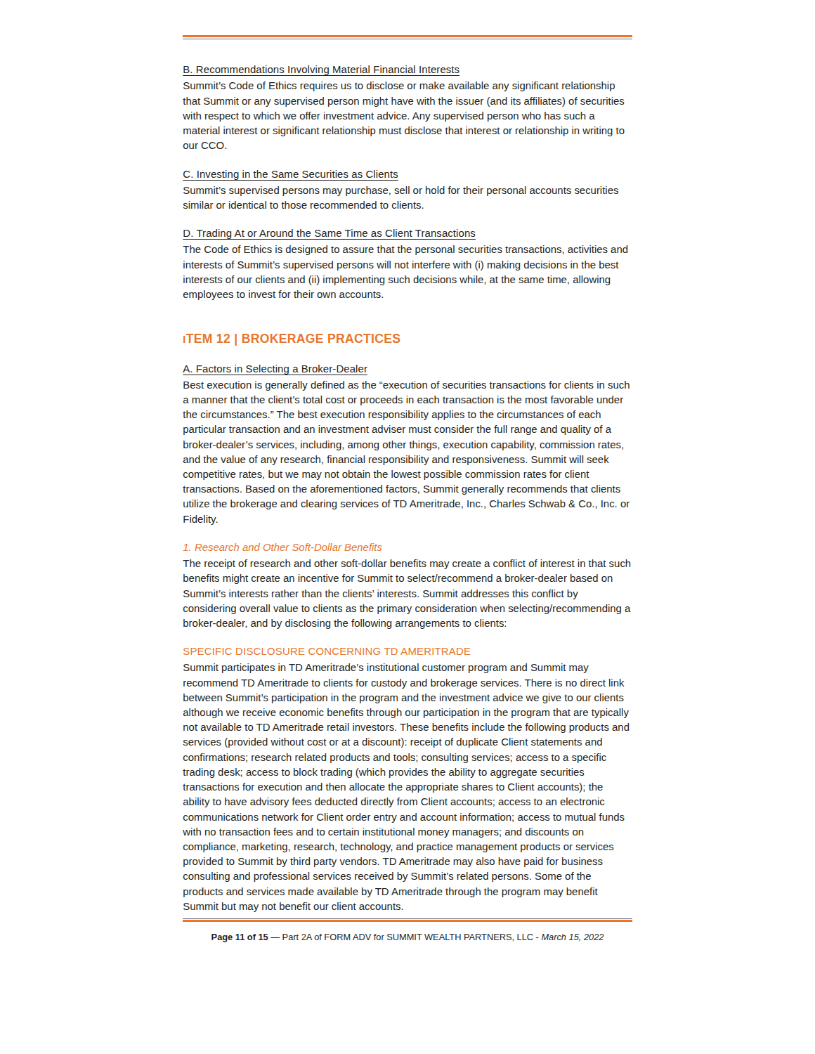B. Recommendations Involving Material Financial Interests
Summit’s Code of Ethics requires us to disclose or make available any significant relationship that Summit or any supervised person might have with the issuer (and its affiliates) of securities with respect to which we offer investment advice. Any supervised person who has such a material interest or significant relationship must disclose that interest or relationship in writing to our CCO.
C. Investing in the Same Securities as Clients
Summit’s supervised persons may purchase, sell or hold for their personal accounts securities similar or identical to those recommended to clients.
D. Trading At or Around the Same Time as Client Transactions
The Code of Ethics is designed to assure that the personal securities transactions, activities and interests of Summit’s supervised persons will not interfere with (i) making decisions in the best interests of our clients and (ii) implementing such decisions while, at the same time, allowing employees to invest for their own accounts.
ITEM 12 | BROKERAGE PRACTICES
A. Factors in Selecting a Broker-Dealer
Best execution is generally defined as the “execution of securities transactions for clients in such a manner that the client’s total cost or proceeds in each transaction is the most favorable under the circumstances.” The best execution responsibility applies to the circumstances of each particular transaction and an investment adviser must consider the full range and quality of a broker-dealer’s services, including, among other things, execution capability, commission rates, and the value of any research, financial responsibility and responsiveness. Summit will seek competitive rates, but we may not obtain the lowest possible commission rates for client transactions. Based on the aforementioned factors, Summit generally recommends that clients utilize the brokerage and clearing services of TD Ameritrade, Inc., Charles Schwab & Co., Inc. or Fidelity.
1. Research and Other Soft-Dollar Benefits
The receipt of research and other soft-dollar benefits may create a conflict of interest in that such benefits might create an incentive for Summit to select/recommend a broker-dealer based on Summit’s interests rather than the clients’ interests. Summit addresses this conflict by considering overall value to clients as the primary consideration when selecting/recommending a broker-dealer, and by disclosing the following arrangements to clients:
SPECIFIC DISCLOSURE CONCERNING TD AMERITRADE
Summit participates in TD Ameritrade’s institutional customer program and Summit may recommend TD Ameritrade to clients for custody and brokerage services. There is no direct link between Summit’s participation in the program and the investment advice we give to our clients although we receive economic benefits through our participation in the program that are typically not available to TD Ameritrade retail investors. These benefits include the following products and services (provided without cost or at a discount): receipt of duplicate Client statements and confirmations; research related products and tools; consulting services; access to a specific trading desk; access to block trading (which provides the ability to aggregate securities transactions for execution and then allocate the appropriate shares to Client accounts); the ability to have advisory fees deducted directly from Client accounts; access to an electronic communications network for Client order entry and account information; access to mutual funds with no transaction fees and to certain institutional money managers; and discounts on compliance, marketing, research, technology, and practice management products or services provided to Summit by third party vendors. TD Ameritrade may also have paid for business consulting and professional services received by Summit’s related persons. Some of the products and services made available by TD Ameritrade through the program may benefit Summit but may not benefit our client accounts.
Page 11 of 15 — Part 2A of FORM ADV for SUMMIT WEALTH PARTNERS, LLC - March 15, 2022